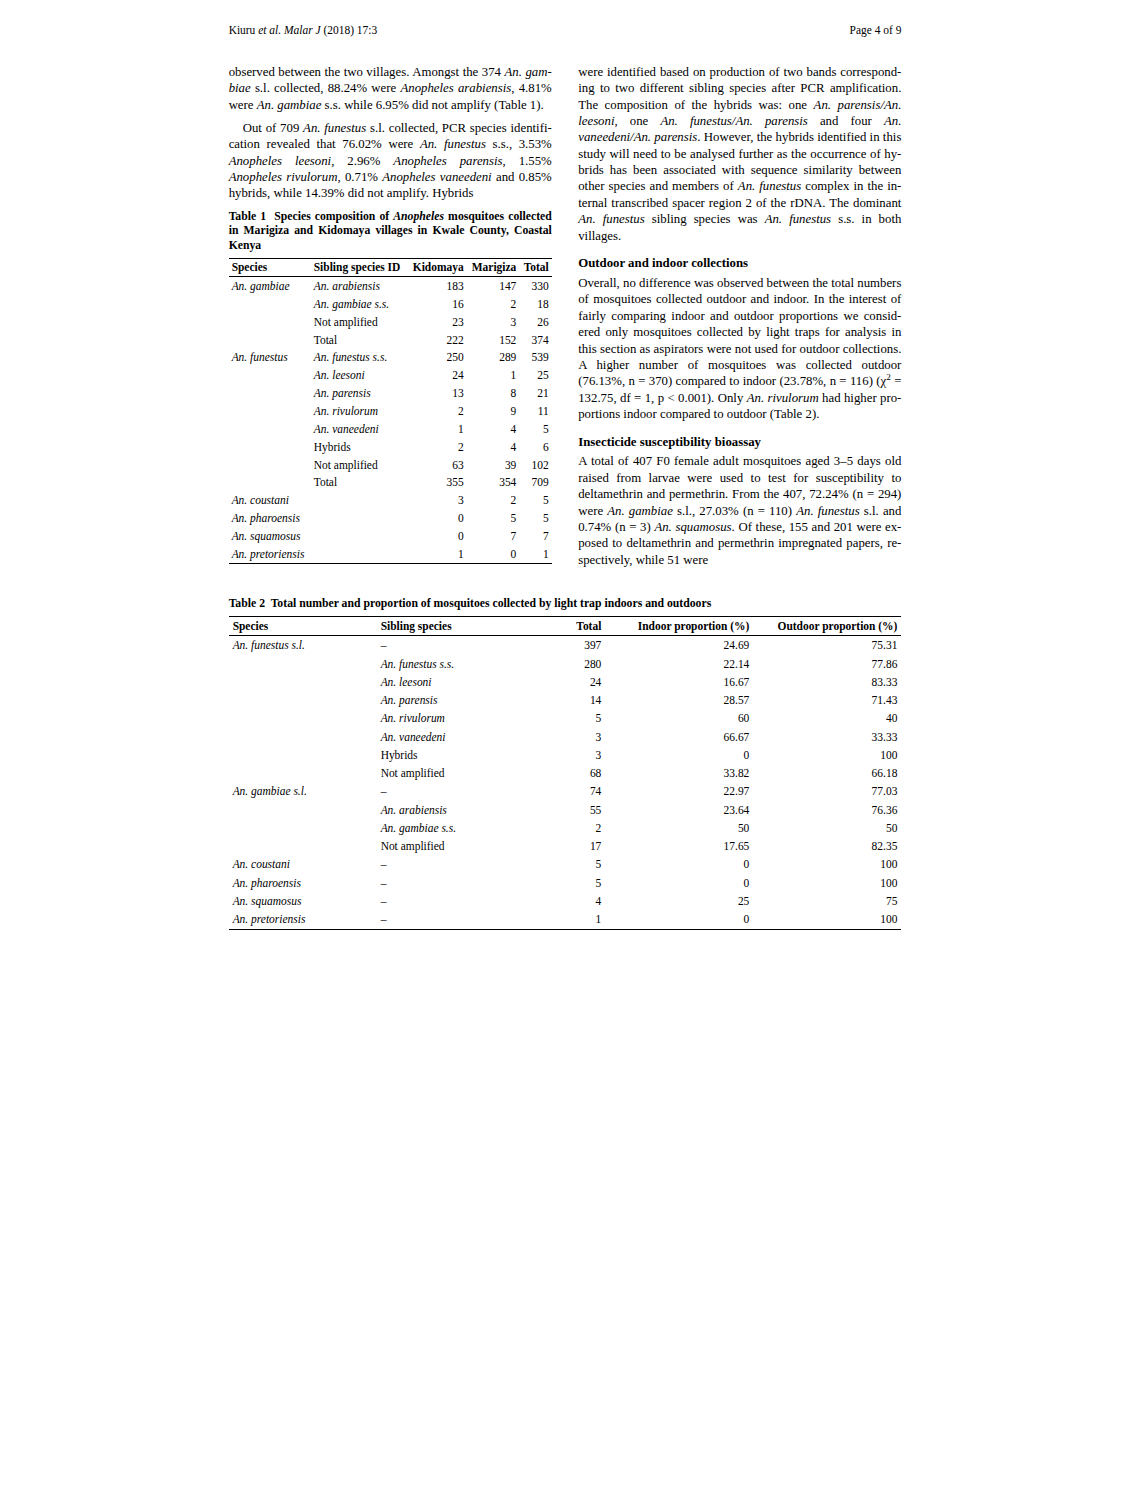Kiuru et al. Malar J (2018) 17:3
Page 4 of 9
observed between the two villages. Amongst the 374 An. gambiae s.l. collected, 88.24% were Anopheles arabiensis, 4.81% were An. gambiae s.s. while 6.95% did not amplify (Table 1).
Out of 709 An. funestus s.l. collected, PCR species identification revealed that 76.02% were An. funestus s.s., 3.53% Anopheles leesoni, 2.96% Anopheles parensis, 1.55% Anopheles rivulorum, 0.71% Anopheles vaneedeni and 0.85% hybrids, while 14.39% did not amplify. Hybrids
Table 1 Species composition of Anopheles mosquitoes collected in Marigiza and Kidomaya villages in Kwale County, Coastal Kenya
| Species | Sibling species ID | Kidomaya | Marigiza | Total |
| --- | --- | --- | --- | --- |
| An. gambiae | An. arabiensis | 183 | 147 | 330 |
| | An. gambiae s.s. | 16 | 2 | 18 |
| | Not amplified | 23 | 3 | 26 |
| | Total | 222 | 152 | 374 |
| An. funestus | An. funestus s.s. | 250 | 289 | 539 |
| | An. leesoni | 24 | 1 | 25 |
| | An. parensis | 13 | 8 | 21 |
| | An. rivulorum | 2 | 9 | 11 |
| | An. vaneedeni | 1 | 4 | 5 |
| | Hybrids | 2 | 4 | 6 |
| | Not amplified | 63 | 39 | 102 |
| | Total | 355 | 354 | 709 |
| An. coustani | | 3 | 2 | 5 |
| An. pharoensis | | 0 | 5 | 5 |
| An. squamosus | | 0 | 7 | 7 |
| An. pretoriensis | | 1 | 0 | 1 |
were identified based on production of two bands corresponding to two different sibling species after PCR amplification. The composition of the hybrids was: one An. parensis/An. leesoni, one An. funestus/An. parensis and four An. vaneedeni/An. parensis. However, the hybrids identified in this study will need to be analysed further as the occurrence of hybrids has been associated with sequence similarity between other species and members of An. funestus complex in the internal transcribed spacer region 2 of the rDNA. The dominant An. funestus sibling species was An. funestus s.s. in both villages.
Outdoor and indoor collections
Overall, no difference was observed between the total numbers of mosquitoes collected outdoor and indoor. In the interest of fairly comparing indoor and outdoor proportions we considered only mosquitoes collected by light traps for analysis in this section as aspirators were not used for outdoor collections. A higher number of mosquitoes was collected outdoor (76.13%, n = 370) compared to indoor (23.78%, n = 116) (χ2 = 132.75, df = 1, p < 0.001). Only An. rivulorum had higher proportions indoor compared to outdoor (Table 2).
Insecticide susceptibility bioassay
A total of 407 F0 female adult mosquitoes aged 3–5 days old raised from larvae were used to test for susceptibility to deltamethrin and permethrin. From the 407, 72.24% (n = 294) were An. gambiae s.l., 27.03% (n = 110) An. funestus s.l. and 0.74% (n = 3) An. squamosus. Of these, 155 and 201 were exposed to deltamethrin and permethrin impregnated papers, respectively, while 51 were
Table 2 Total number and proportion of mosquitoes collected by light trap indoors and outdoors
| Species | Sibling species | Total | Indoor proportion (%) | Outdoor proportion (%) |
| --- | --- | --- | --- | --- |
| An. funestus s.l. | – | 397 | 24.69 | 75.31 |
| | An. funestus s.s. | 280 | 22.14 | 77.86 |
| | An. leesoni | 24 | 16.67 | 83.33 |
| | An. parensis | 14 | 28.57 | 71.43 |
| | An. rivulorum | 5 | 60 | 40 |
| | An. vaneedeni | 3 | 66.67 | 33.33 |
| | Hybrids | 3 | 0 | 100 |
| | Not amplified | 68 | 33.82 | 66.18 |
| An. gambiae s.l. | – | 74 | 22.97 | 77.03 |
| | An. arabiensis | 55 | 23.64 | 76.36 |
| | An. gambiae s.s. | 2 | 50 | 50 |
| | Not amplified | 17 | 17.65 | 82.35 |
| An. coustani | – | 5 | 0 | 100 |
| An. pharoensis | – | 5 | 0 | 100 |
| An. squamosus | – | 4 | 25 | 75 |
| An. pretoriensis | – | 1 | 0 | 100 |